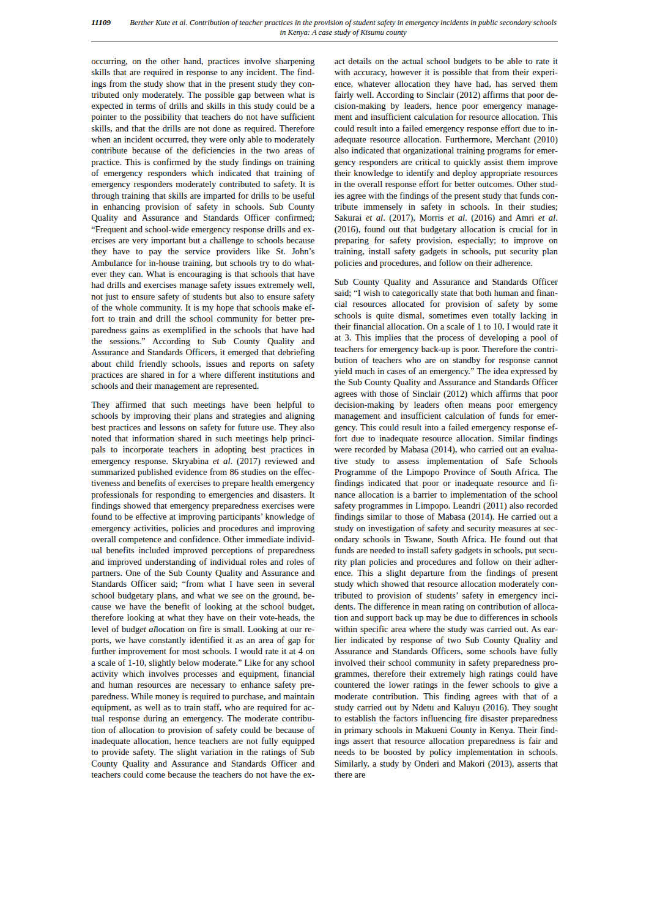11109
Berther Kute et al. Contribution of teacher practices in the provision of student safety in emergency incidents in public secondary schools in Kenya: A case study of Kisumu county
occurring, on the other hand, practices involve sharpening skills that are required in response to any incident. The findings from the study show that in the present study they contributed only moderately. The possible gap between what is expected in terms of drills and skills in this study could be a pointer to the possibility that teachers do not have sufficient skills, and that the drills are not done as required. Therefore when an incident occurred, they were only able to moderately contribute because of the deficiencies in the two areas of practice. This is confirmed by the study findings on training of emergency responders which indicated that training of emergency responders moderately contributed to safety. It is through training that skills are imparted for drills to be useful in enhancing provision of safety in schools. Sub County Quality and Assurance and Standards Officer confirmed; “Frequent and school-wide emergency response drills and exercises are very important but a challenge to schools because they have to pay the service providers like St. John’s Ambulance for in-house training, but schools try to do whatever they can. What is encouraging is that schools that have had drills and exercises manage safety issues extremely well, not just to ensure safety of students but also to ensure safety of the whole community. It is my hope that schools make effort to train and drill the school community for better preparedness gains as exemplified in the schools that have had the sessions.” According to Sub County Quality and Assurance and Standards Officers, it emerged that debriefing about child friendly schools, issues and reports on safety practices are shared in for a where different institutions and schools and their management are represented.
They affirmed that such meetings have been helpful to schools by improving their plans and strategies and aligning best practices and lessons on safety for future use. They also noted that information shared in such meetings help principals to incorporate teachers in adopting best practices in emergency response. Skryabina et al. (2017) reviewed and summarized published evidence from 86 studies on the effectiveness and benefits of exercises to prepare health emergency professionals for responding to emergencies and disasters. It findings showed that emergency preparedness exercises were found to be effective at improving participants’ knowledge of emergency activities, policies and procedures and improving overall competence and confidence. Other immediate individual benefits included improved perceptions of preparedness and improved understanding of individual roles and roles of partners. One of the Sub County Quality and Assurance and Standards Officer said; “from what I have seen in several school budgetary plans, and what we see on the ground, because we have the benefit of looking at the school budget, therefore looking at what they have on their vote-heads, the level of budget allocation on fire is small. Looking at our reports, we have constantly identified it as an area of gap for further improvement for most schools. I would rate it at 4 on a scale of 1-10, slightly below moderate.” Like for any school activity which involves processes and equipment, financial and human resources are necessary to enhance safety preparedness. While money is required to purchase, and maintain equipment, as well as to train staff, who are required for actual response during an emergency. The moderate contribution of allocation to provision of safety could be because of inadequate allocation, hence teachers are not fully equipped to provide safety. The slight variation in the ratings of Sub County Quality and Assurance and Standards Officer and teachers could come because the teachers do not have the exact details on the actual school budgets to be able to rate it with accuracy, however it is possible that from their experience, whatever allocation they have had, has served them fairly well. According to Sinclair (2012) affirms that poor decision-making by leaders, hence poor emergency management and insufficient calculation for resource allocation. This could result into a failed emergency response effort due to inadequate resource allocation. Furthermore, Merchant (2010) also indicated that organizational training programs for emergency responders are critical to quickly assist them improve their knowledge to identify and deploy appropriate resources in the overall response effort for better outcomes. Other studies agree with the findings of the present study that funds contribute immensely in safety in schools. In their studies; Sakurai et al. (2017), Morris et al. (2016) and Amri et al. (2016), found out that budgetary allocation is crucial for in preparing for safety provision, especially; to improve on training, install safety gadgets in schools, put security plan policies and procedures, and follow on their adherence.
Sub County Quality and Assurance and Standards Officer said; “I wish to categorically state that both human and financial resources allocated for provision of safety by some schools is quite dismal, sometimes even totally lacking in their financial allocation. On a scale of 1 to 10, I would rate it at 3. This implies that the process of developing a pool of teachers for emergency back-up is poor. Therefore the contribution of teachers who are on standby for response cannot yield much in cases of an emergency.” The idea expressed by the Sub County Quality and Assurance and Standards Officer agrees with those of Sinclair (2012) which affirms that poor decision-making by leaders often means poor emergency management and insufficient calculation of funds for emergency. This could result into a failed emergency response effort due to inadequate resource allocation. Similar findings were recorded by Mabasa (2014), who carried out an evaluative study to assess implementation of Safe Schools Programme of the Limpopo Province of South Africa. The findings indicated that poor or inadequate resource and finance allocation is a barrier to implementation of the school safety programmes in Limpopo. Leandri (2011) also recorded findings similar to those of Mabasa (2014). He carried out a study on investigation of safety and security measures at secondary schools in Tswane, South Africa. He found out that funds are needed to install safety gadgets in schools, put security plan policies and procedures and follow on their adherence. This a slight departure from the findings of present study which showed that resource allocation moderately contributed to provision of students’ safety in emergency incidents. The difference in mean rating on contribution of allocation and support back up may be due to differences in schools within specific area where the study was carried out. As earlier indicated by response of two Sub County Quality and Assurance and Standards Officers, some schools have fully involved their school community in safety preparedness programmes, therefore their extremely high ratings could have countered the lower ratings in the fewer schools to give a moderate contribution. This finding agrees with that of a study carried out by Ndetu and Kaluyu (2016). They sought to establish the factors influencing fire disaster preparedness in primary schools in Makueni County in Kenya. Their findings assert that resource allocation preparedness is fair and needs to be boosted by policy implementation in schools. Similarly, a study by Onderi and Makori (2013), asserts that there are